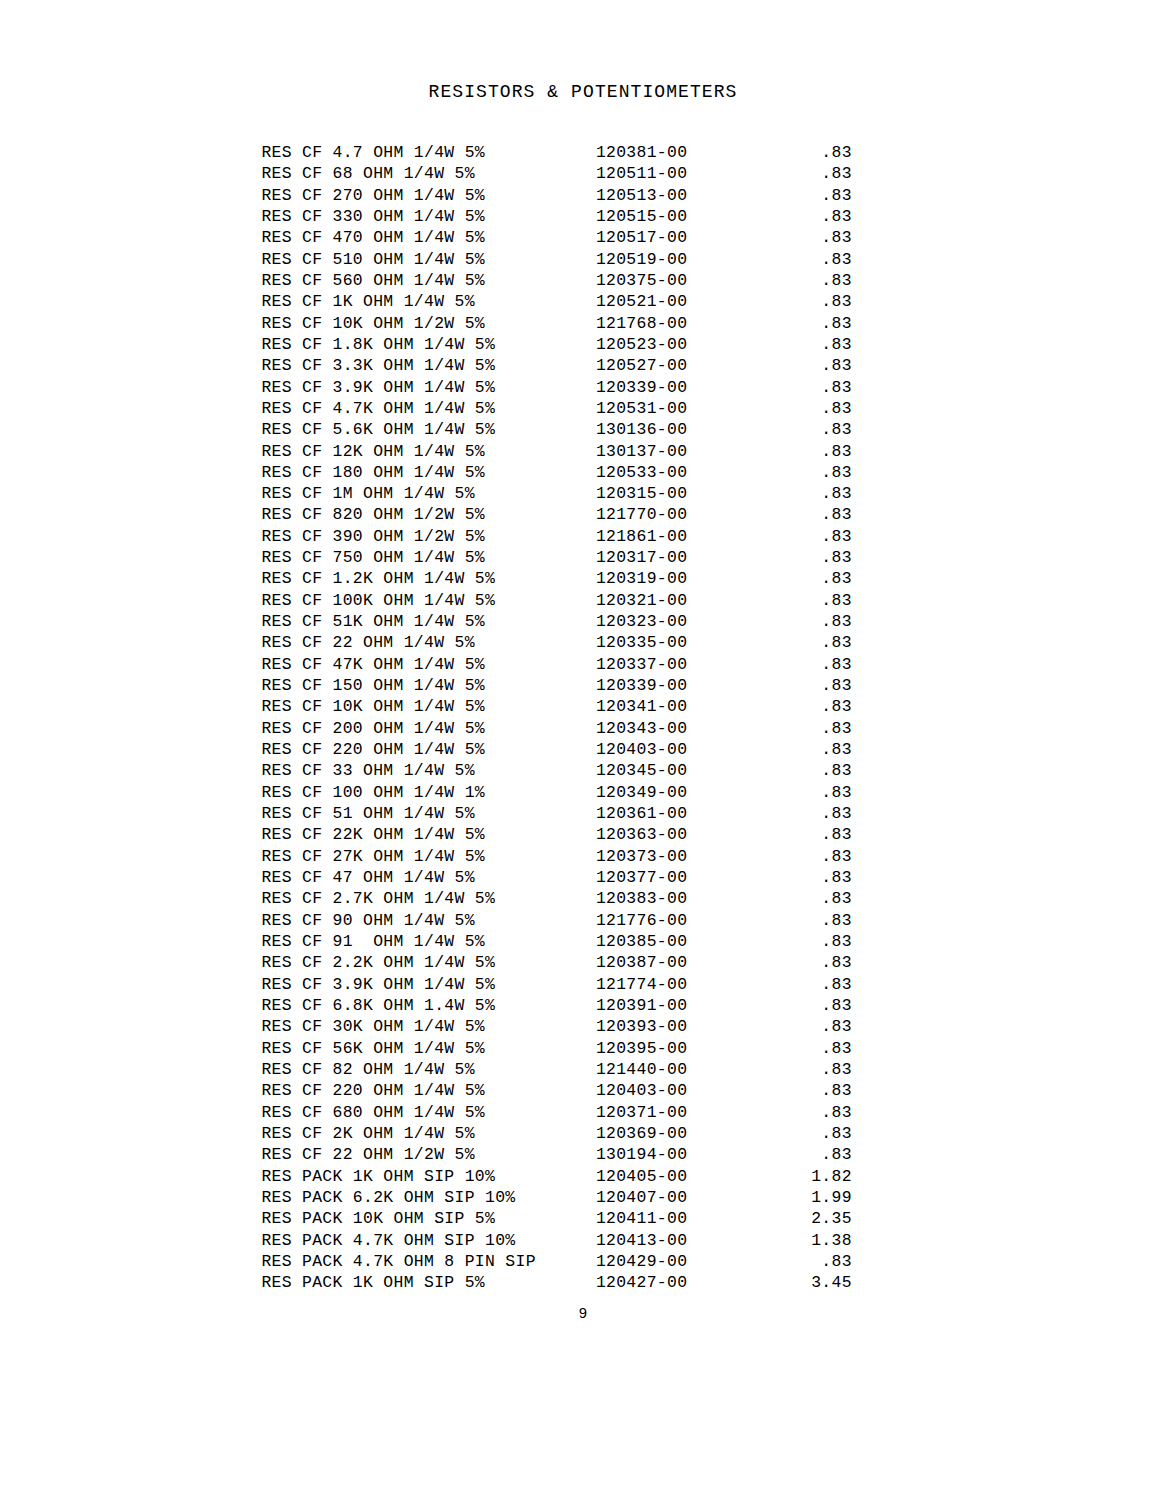RESISTORS & POTENTIOMETERS
| RES CF 4.7 OHM 1/4W 5% | 120381-00 | .83 |
| RES CF 68 OHM 1/4W 5% | 120511-00 | .83 |
| RES CF 270 OHM 1/4W 5% | 120513-00 | .83 |
| RES CF 330 OHM 1/4W 5% | 120515-00 | .83 |
| RES CF 470 OHM 1/4W 5% | 120517-00 | .83 |
| RES CF 510 OHM 1/4W 5% | 120519-00 | .83 |
| RES CF 560 OHM 1/4W 5% | 120375-00 | .83 |
| RES CF 1K OHM 1/4W 5% | 120521-00 | .83 |
| RES CF 10K OHM 1/2W 5% | 121768-00 | .83 |
| RES CF 1.8K OHM 1/4W 5% | 120523-00 | .83 |
| RES CF 3.3K OHM 1/4W 5% | 120527-00 | .83 |
| RES CF 3.9K OHM 1/4W 5% | 120339-00 | .83 |
| RES CF 4.7K OHM 1/4W 5% | 120531-00 | .83 |
| RES CF 5.6K OHM 1/4W 5% | 130136-00 | .83 |
| RES CF 12K OHM 1/4W 5% | 130137-00 | .83 |
| RES CF 180 OHM 1/4W 5% | 120533-00 | .83 |
| RES CF 1M OHM 1/4W 5% | 120315-00 | .83 |
| RES CF 820 OHM 1/2W 5% | 121770-00 | .83 |
| RES CF 390 OHM 1/2W 5% | 121861-00 | .83 |
| RES CF 750 OHM 1/4W 5% | 120317-00 | .83 |
| RES CF 1.2K OHM 1/4W 5% | 120319-00 | .83 |
| RES CF 100K OHM 1/4W 5% | 120321-00 | .83 |
| RES CF 51K OHM 1/4W 5% | 120323-00 | .83 |
| RES CF 22 OHM 1/4W 5% | 120335-00 | .83 |
| RES CF 47K OHM 1/4W 5% | 120337-00 | .83 |
| RES CF 150 OHM 1/4W 5% | 120339-00 | .83 |
| RES CF 10K OHM 1/4W 5% | 120341-00 | .83 |
| RES CF 200 OHM 1/4W 5% | 120343-00 | .83 |
| RES CF 220 OHM 1/4W 5% | 120403-00 | .83 |
| RES CF 33 OHM 1/4W 5% | 120345-00 | .83 |
| RES CF 100 OHM 1/4W 1% | 120349-00 | .83 |
| RES CF 51 OHM 1/4W 5% | 120361-00 | .83 |
| RES CF 22K OHM 1/4W 5% | 120363-00 | .83 |
| RES CF 27K OHM 1/4W 5% | 120373-00 | .83 |
| RES CF 47 OHM 1/4W 5% | 120377-00 | .83 |
| RES CF 2.7K OHM 1/4W 5% | 120383-00 | .83 |
| RES CF 90 OHM 1/4W 5% | 121776-00 | .83 |
| RES CF 91 OHM 1/4W 5% | 120385-00 | .83 |
| RES CF 2.2K OHM 1/4W 5% | 120387-00 | .83 |
| RES CF 3.9K OHM 1/4W 5% | 121774-00 | .83 |
| RES CF 6.8K OHM 1.4W 5% | 120391-00 | .83 |
| RES CF 30K OHM 1/4W 5% | 120393-00 | .83 |
| RES CF 56K OHM 1/4W 5% | 120395-00 | .83 |
| RES CF 82 OHM 1/4W 5% | 121440-00 | .83 |
| RES CF 220 OHM 1/4W 5% | 120403-00 | .83 |
| RES CF 680 OHM 1/4W 5% | 120371-00 | .83 |
| RES CF 2K OHM 1/4W 5% | 120369-00 | .83 |
| RES CF 22 OHM 1/2W 5% | 130194-00 | .83 |
| RES PACK 1K OHM SIP 10% | 120405-00 | 1.82 |
| RES PACK 6.2K OHM SIP 10% | 120407-00 | 1.99 |
| RES PACK 10K OHM SIP 5% | 120411-00 | 2.35 |
| RES PACK 4.7K OHM SIP 10% | 120413-00 | 1.38 |
| RES PACK 4.7K OHM 8 PIN SIP | 120429-00 | .83 |
| RES PACK 1K OHM SIP 5% | 120427-00 | 3.45 |
9